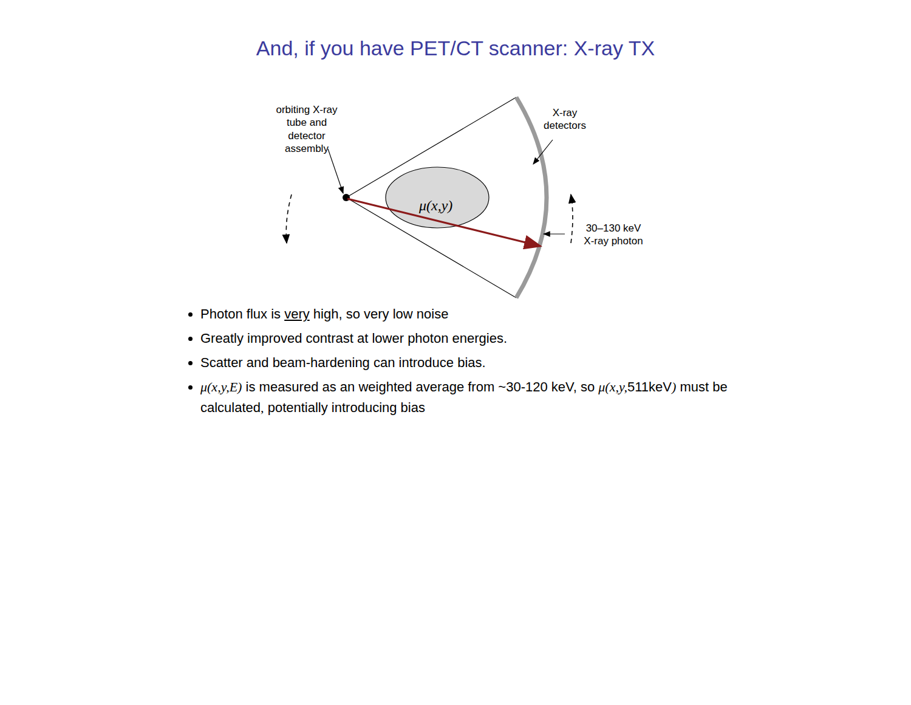And, if you have PET/CT scanner: X-ray TX
orbiting X-ray tube and detector assembly
X-ray detectors
30–130 keV
X-ray photon
μ(x,y)
Photon flux is very high, so very low noise
Greatly improved contrast at lower photon energies.
Scatter and beam-hardening can introduce bias.
μ(x,y,E) is measured as an weighted average from ~30-120 keV, so μ(x,y, 511keV) must be calculated, potentially introducing bias